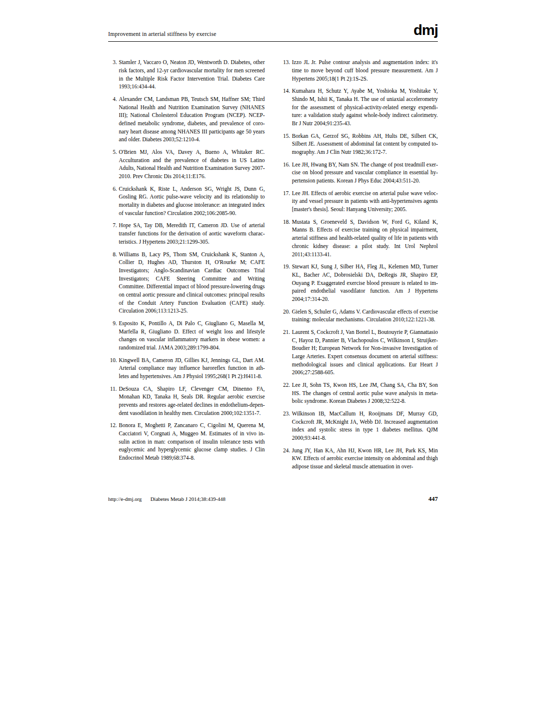Improvement in arterial stiffness by exercise
dmj
3. Stamler J, Vaccaro O, Neaton JD, Wentworth D. Diabetes, other risk factors, and 12-yr cardiovascular mortality for men screened in the Multiple Risk Factor Intervention Trial. Diabetes Care 1993;16:434-44.
4. Alexander CM, Landsman PB, Teutsch SM, Haffner SM; Third National Health and Nutrition Examination Survey (NHANES III); National Cholesterol Education Program (NCEP). NCEP-defined metabolic syndrome, diabetes, and prevalence of coronary heart disease among NHANES III participants age 50 years and older. Diabetes 2003;52:1210-4.
5. O'Brien MJ, Alos VA, Davey A, Bueno A, Whitaker RC. Acculturation and the prevalence of diabetes in US Latino Adults, National Health and Nutrition Examination Survey 2007-2010. Prev Chronic Dis 2014;11:E176.
6. Cruickshank K, Riste L, Anderson SG, Wright JS, Dunn G, Gosling RG. Aortic pulse-wave velocity and its relationship to mortality in diabetes and glucose intolerance: an integrated index of vascular function? Circulation 2002;106:2085-90.
7. Hope SA, Tay DB, Meredith IT, Cameron JD. Use of arterial transfer functions for the derivation of aortic waveform characteristics. J Hypertens 2003;21:1299-305.
8. Williams B, Lacy PS, Thom SM, Cruickshank K, Stanton A, Collier D, Hughes AD, Thurston H, O'Rourke M; CAFE Investigators; Anglo-Scandinavian Cardiac Outcomes Trial Investigators; CAFE Steering Committee and Writing Committee. Differential impact of blood pressure-lowering drugs on central aortic pressure and clinical outcomes: principal results of the Conduit Artery Function Evaluation (CAFE) study. Circulation 2006;113:1213-25.
9. Esposito K, Pontillo A, Di Palo C, Giugliano G, Masella M, Marfella R, Giugliano D. Effect of weight loss and lifestyle changes on vascular inflammatory markers in obese women: a randomized trial. JAMA 2003;289:1799-804.
10. Kingwell BA, Cameron JD, Gillies KJ, Jennings GL, Dart AM. Arterial compliance may influence baroreflex function in athletes and hypertensives. Am J Physiol 1995;268(1 Pt 2):H411-8.
11. DeSouza CA, Shapiro LF, Clevenger CM, Dinenno FA, Monahan KD, Tanaka H, Seals DR. Regular aerobic exercise prevents and restores age-related declines in endothelium-dependent vasodilation in healthy men. Circulation 2000;102:1351-7.
12. Bonora E, Moghetti P, Zancanaro C, Cigolini M, Querena M, Cacciatori V, Corgnati A, Muggeo M. Estimates of in vivo insulin action in man: comparison of insulin tolerance tests with euglycemic and hyperglycemic glucose clamp studies. J Clin Endocrinol Metab 1989;68:374-8.
13. Izzo JL Jr. Pulse contour analysis and augmentation index: it's time to move beyond cuff blood pressure measurement. Am J Hypertens 2005;18(1 Pt 2):1S-2S.
14. Kumahara H, Schutz Y, Ayabe M, Yoshioka M, Yoshitake Y, Shindo M, Ishii K, Tanaka H. The use of uniaxial accelerometry for the assessment of physical-activity-related energy expenditure: a validation study against whole-body indirect calorimetry. Br J Nutr 2004;91:235-43.
15. Borkan GA, Gerzof SG, Robbins AH, Hults DE, Silbert CK, Silbert JE. Assessment of abdominal fat content by computed tomography. Am J Clin Nutr 1982;36:172-7.
16. Lee JH, Hwang BY, Nam SN. The change of post treadmill exercise on blood pressure and vascular compliance in essential hypertension patients. Korean J Phys Educ 2004;43:511-20.
17. Lee JH. Effects of aerobic exercise on arterial pulse wave velocity and vessel pressure in patients with anti-hypertensives agents [master's thesis]. Seoul: Hanyang University; 2005.
18. Mustata S, Groeneveld S, Davidson W, Ford G, Kiland K, Manns B. Effects of exercise training on physical impairment, arterial stiffness and health-related quality of life in patients with chronic kidney disease: a pilot study. Int Urol Nephrol 2011;43:1133-41.
19. Stewart KJ, Sung J, Silber HA, Fleg JL, Kelemen MD, Turner KL, Bacher AC, Dobrosielski DA, DeRegis JR, Shapiro EP, Ouyang P. Exaggerated exercise blood pressure is related to impaired endothelial vasodilator function. Am J Hypertens 2004;17:314-20.
20. Gielen S, Schuler G, Adams V. Cardiovascular effects of exercise training: molecular mechanisms. Circulation 2010;122:1221-38.
21. Laurent S, Cockcroft J, Van Bortel L, Boutouyrie P, Giannattasio C, Hayoz D, Pannier B, Vlachopoulos C, Wilkinson I, Struijker-Boudier H; European Network for Non-invasive Investigation of Large Arteries. Expert consensus document on arterial stiffness: methodological issues and clinical applications. Eur Heart J 2006;27:2588-605.
22. Lee JI, Sohn TS, Kwon HS, Lee JM, Chang SA, Cha BY, Son HS. The changes of central aortic pulse wave analysis in metabolic syndrome. Korean Diabetes J 2008;32:522-8.
23. Wilkinson IB, MacCallum H, Rooijmans DF, Murray GD, Cockcroft JR, McKnight JA, Webb DJ. Increased augmentation index and systolic stress in type 1 diabetes mellitus. QJM 2000;93:441-8.
24. Jung JY, Han KA, Ahn HJ, Kwon HR, Lee JH, Park KS, Min KW. Effects of aerobic exercise intensity on abdominal and thigh adipose tissue and skeletal muscle attenuation in over-
http://e-dmj.org Diabetes Metab J 2014;38:439-448 447